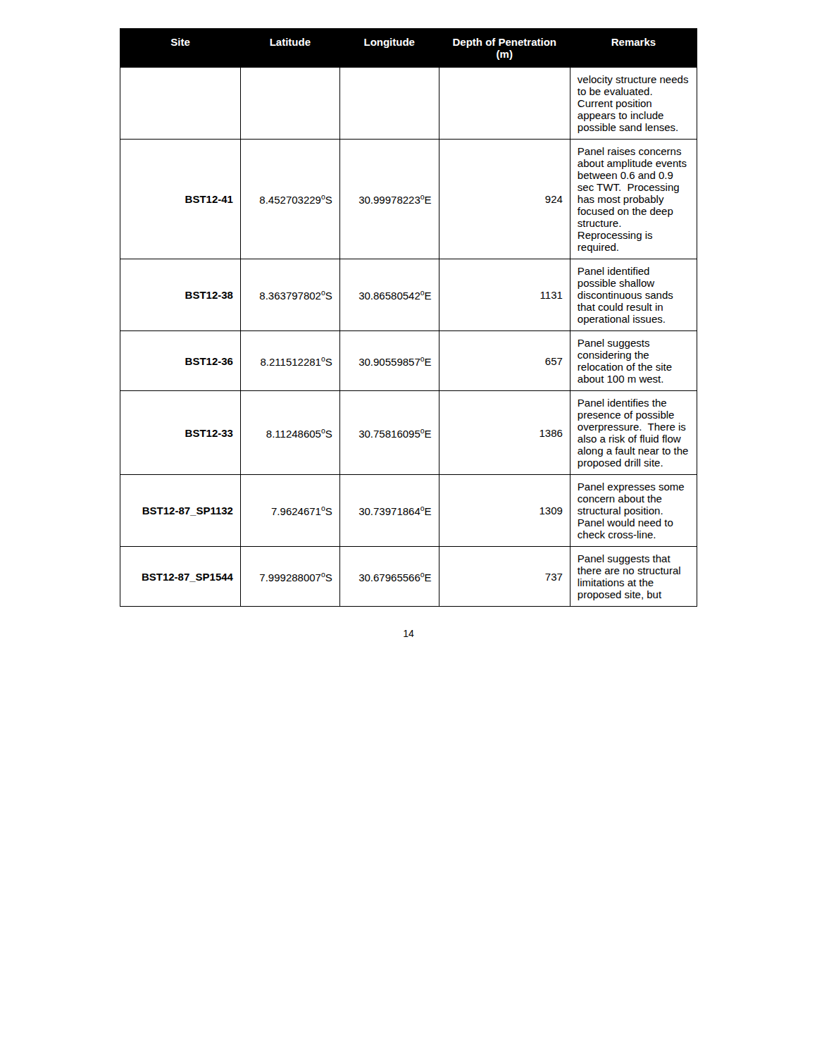| Site | Latitude | Longitude | Depth of Penetration (m) | Remarks |
| --- | --- | --- | --- | --- |
| | | | | velocity structure needs to be evaluated. Current position appears to include possible sand lenses. |
| BST12-41 | 8.452703229 o S | 30.99978223 o E | 924 | Panel raises concerns about amplitude events between 0.6 and 0.9 sec TWT. Processing has most probably focused on the deep structure. Reprocessing is required. |
| BST12-38 | 8.363797802 o S | 30.86580542 o E | 1131 | Panel identified possible shallow discontinuous sands that could result in operational issues. |
| BST12-36 | 8.211512281 o S | 30.90559857 o E | 657 | Panel suggests considering the relocation of the site about 100 m west. |
| BST12-33 | 8.11248605 o S | 30.75816095 o E | 1386 | Panel identifies the presence of possible overpressure. There is also a risk of fluid flow along a fault near to the proposed drill site. |
| BST12-87_SP1132 | 7.9624671 o S | 30.73971864 o E | 1309 | Panel expresses some concern about the structural position. Panel would need to check cross-line. |
| BST12-87_SP1544 | 7.999288007 o S | 30.67965566 o E | 737 | Panel suggests that there are no structural limitations at the proposed site, but |
14